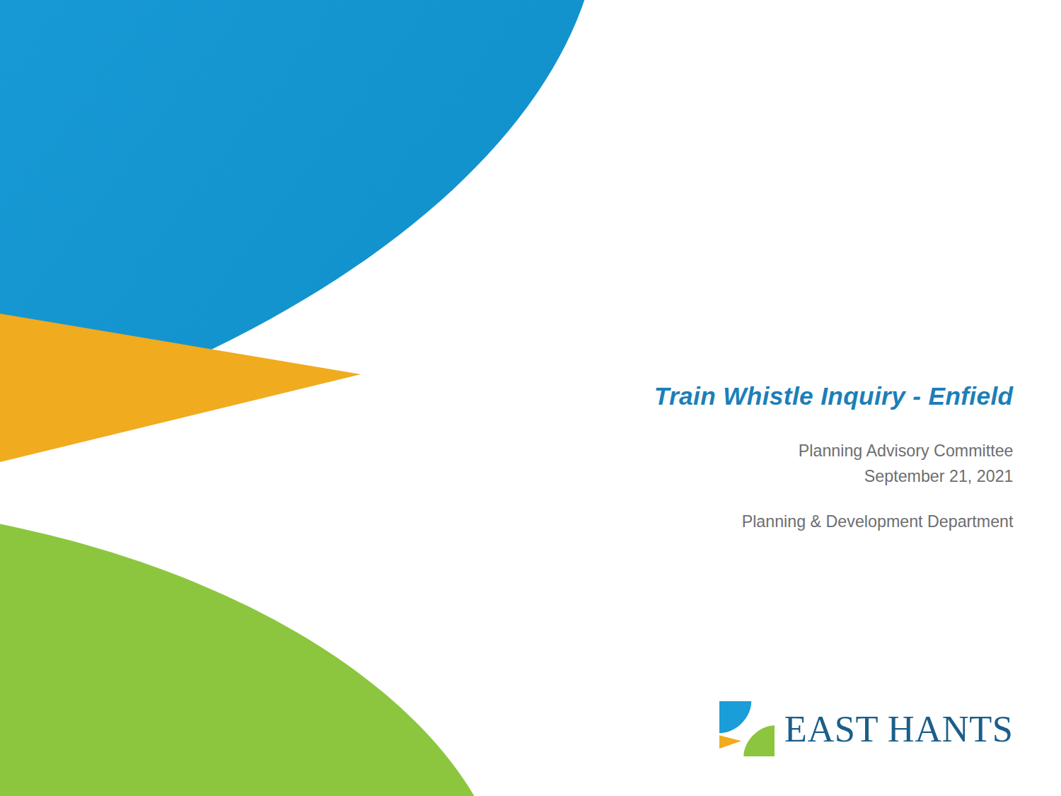Train Whistle Inquiry - Enfield
Planning Advisory Committee
September 21, 2021
Planning & Development Department
EAST HANTS